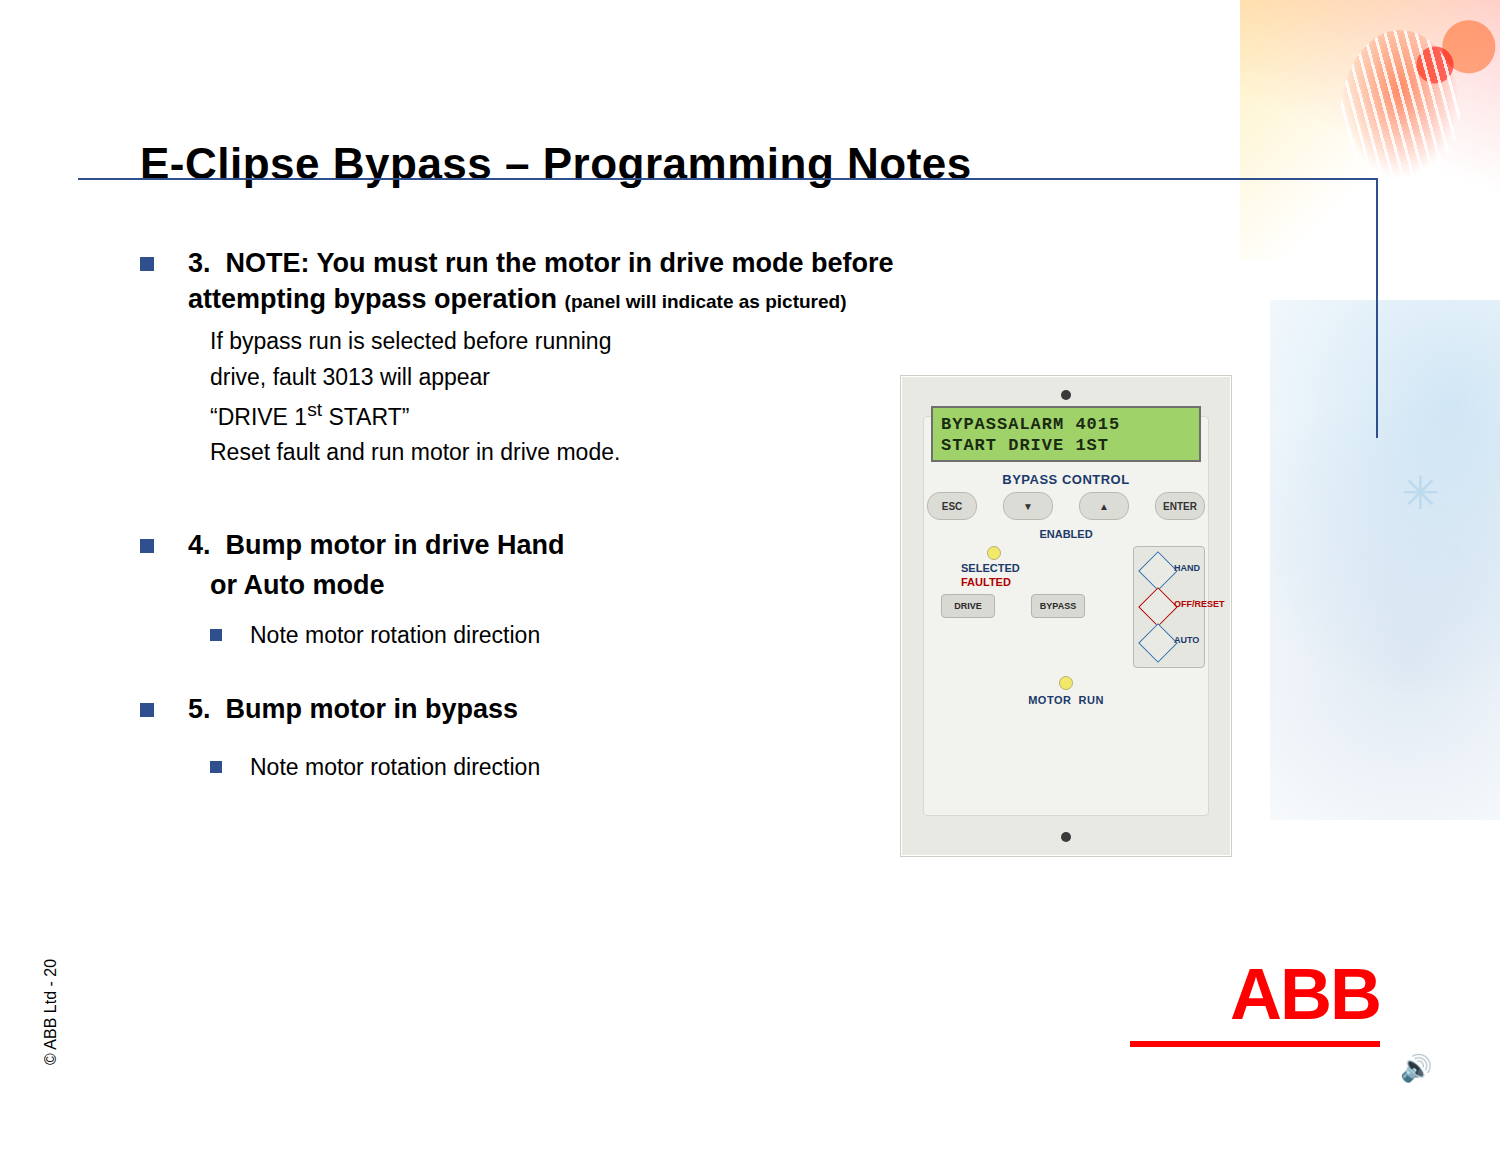✳
✳
E-Clipse Bypass – Programming Notes
3. NOTE: You must run the motor in drive mode before attempting bypass operation (panel will indicate as pictured)
If bypass run is selected before running
drive, fault 3013 will appear
“DRIVE 1st START”
Reset fault and run motor in drive mode.
4. Bump motor in drive Hand
or Auto mode
Note motor rotation direction
5. Bump motor in bypass
Note motor rotation direction
BYPASSALARM 4015
START DRIVE 1ST
BYPASS CONTROL
ESC
▼
▲
ENTER
ENABLED
SELECTED
FAULTED
DRIVE
BYPASS
HAND
OFF/RESET
AUTO
MOTOR RUN
© ABB Ltd - 20
ABB
🔊